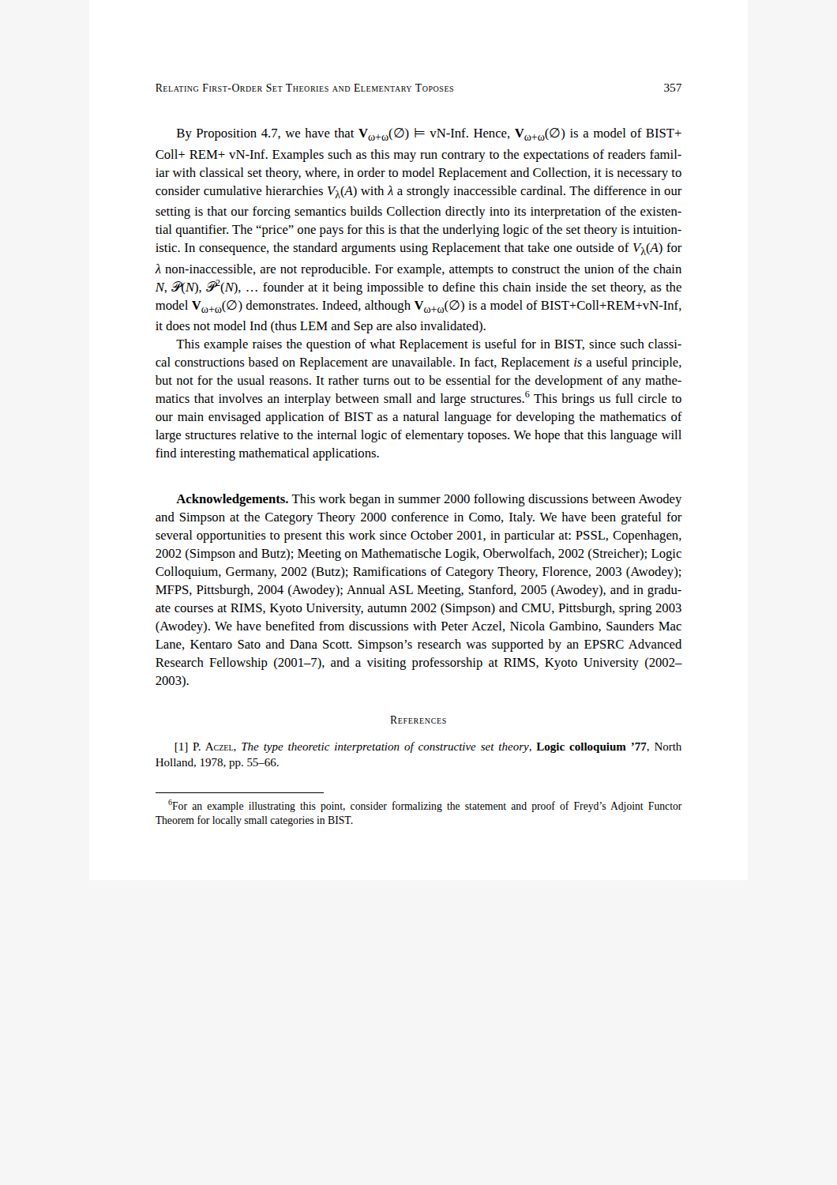Relating First-Order Set Theories and Elementary Toposes 357
By Proposition 4.7, we have that Vω+ω(∅) ⊨ vN-Inf. Hence, Vω+ω(∅) is a model of BIST+ Coll+ REM+ vN-Inf. Examples such as this may run contrary to the expectations of readers familiar with classical set theory, where, in order to model Replacement and Collection, it is necessary to consider cumulative hierarchies Vλ(A) with λ a strongly inaccessible cardinal. The difference in our setting is that our forcing semantics builds Collection directly into its interpretation of the existential quantifier. The “price” one pays for this is that the underlying logic of the set theory is intuitionistic. In consequence, the standard arguments using Replacement that take one outside of Vλ(A) for λ non-inaccessible, are not reproducible. For example, attempts to construct the union of the chain N, 𝒫(N), 𝒫2(N), … founder at it being impossible to define this chain inside the set theory, as the model Vω+ω(∅) demonstrates. Indeed, although Vω+ω(∅) is a model of BIST+Coll+REM+vN-Inf, it does not model Ind (thus LEM and Sep are also invalidated).
This example raises the question of what Replacement is useful for in BIST, since such classical constructions based on Replacement are unavailable. In fact, Replacement is a useful principle, but not for the usual reasons. It rather turns out to be essential for the development of any mathematics that involves an interplay between small and large structures.6 This brings us full circle to our main envisaged application of BIST as a natural language for developing the mathematics of large structures relative to the internal logic of elementary toposes. We hope that this language will find interesting mathematical applications.
Acknowledgements. This work began in summer 2000 following discussions between Awodey and Simpson at the Category Theory 2000 conference in Como, Italy. We have been grateful for several opportunities to present this work since October 2001, in particular at: PSSL, Copenhagen, 2002 (Simpson and Butz); Meeting on Mathematische Logik, Oberwolfach, 2002 (Streicher); Logic Colloquium, Germany, 2002 (Butz); Ramifications of Category Theory, Florence, 2003 (Awodey); MFPS, Pittsburgh, 2004 (Awodey); Annual ASL Meeting, Stanford, 2005 (Awodey), and in graduate courses at RIMS, Kyoto University, autumn 2002 (Simpson) and CMU, Pittsburgh, spring 2003 (Awodey). We have benefited from discussions with Peter Aczel, Nicola Gambino, Saunders Mac Lane, Kentaro Sato and Dana Scott. Simpson’s research was supported by an EPSRC Advanced Research Fellowship (2001–7), and a visiting professorship at RIMS, Kyoto University (2002–2003).
References
[1] P. Aczel, The type theoretic interpretation of constructive set theory, Logic colloquium ’77, North Holland, 1978, pp. 55–66.
6For an example illustrating this point, consider formalizing the statement and proof of Freyd’s Adjoint Functor Theorem for locally small categories in BIST.